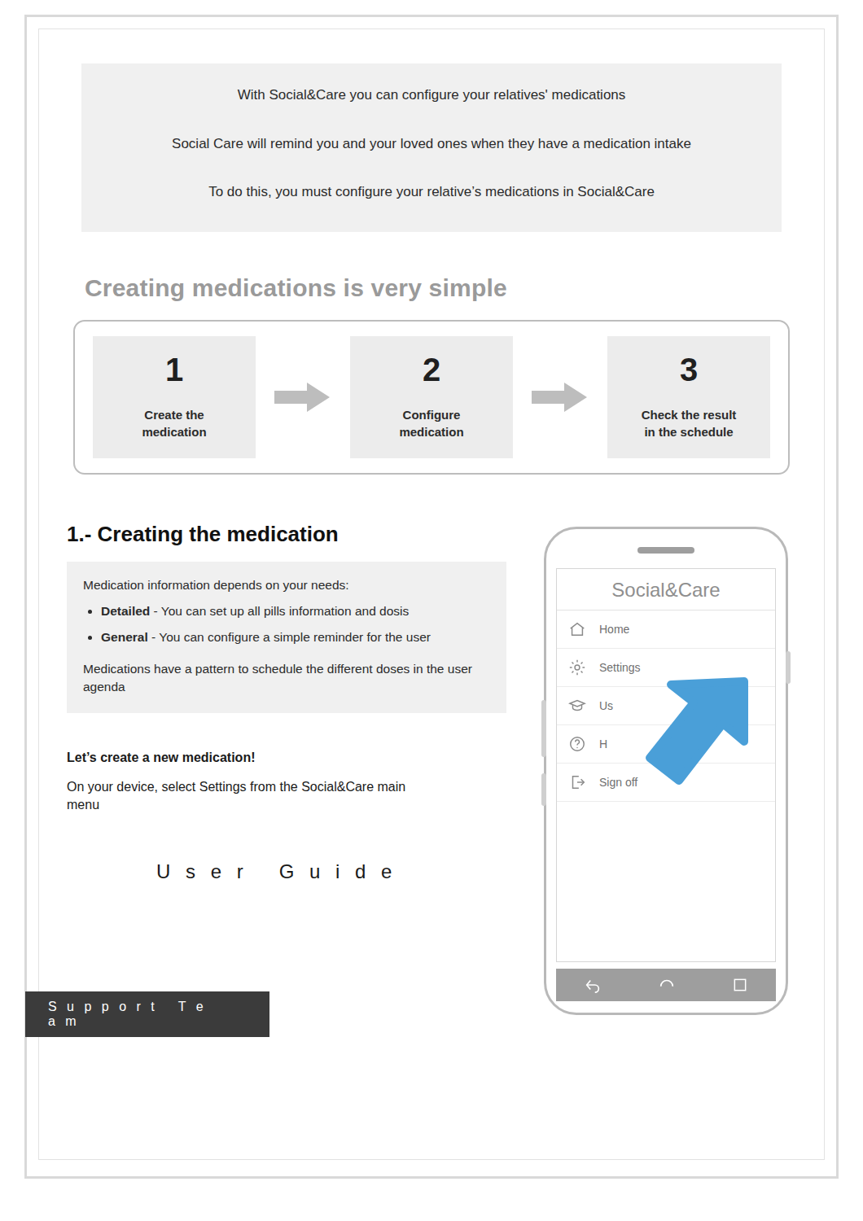With Social&Care you can configure your relatives' medications
Social Care will remind you and your loved ones when they have a medication intake
To do this, you must configure your relative’s medications in Social&Care
Creating medications is very simple
1
Create the
medication
2
Configure
medication
3
Check the result
in the schedule
1.- Creating the medication
Medication information depends on your needs:
Detailed - You can set up all pills information and dosis
General - You can configure a simple reminder for the user
Medications have a pattern to schedule the different doses in the user agenda
Let’s create a new medication!
On your device, select Settings from the Social&Care main menu
U s e r G u i d e
Social&Care
Home
Settings
Us
H
Sign off
S u p p o r t T e a m